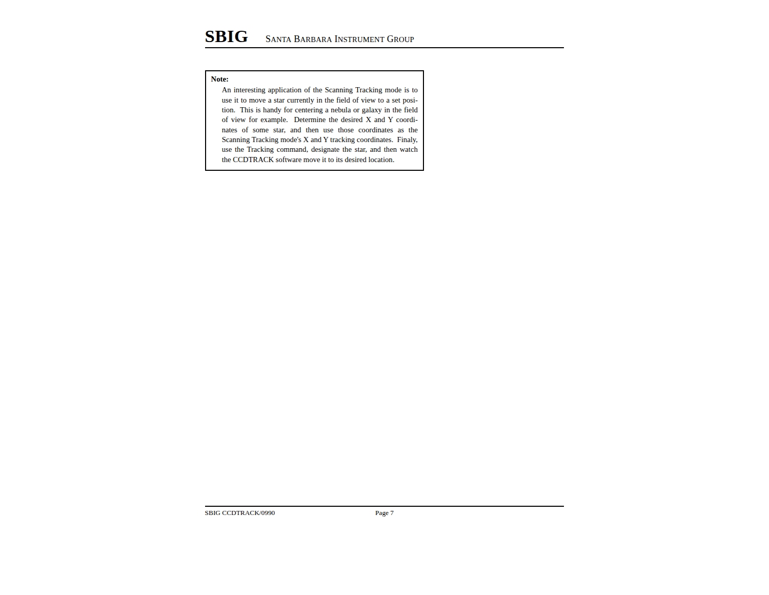SBIG
SANTA BARBARA INSTRUMENT GROUP
Note:
An interesting application of the Scanning Tracking mode is to use it to move a star currently in the field of view to a set position. This is handy for centering a nebula or galaxy in the field of view for example. Determine the desired X and Y coordinates of some star, and then use those coordinates as the Scanning Tracking mode's X and Y tracking coordinates. Finaly, use the Tracking command, designate the star, and then watch the CCDTRACK software move it to its desired location.
SBIG CCDTRACK/0990
Page 7